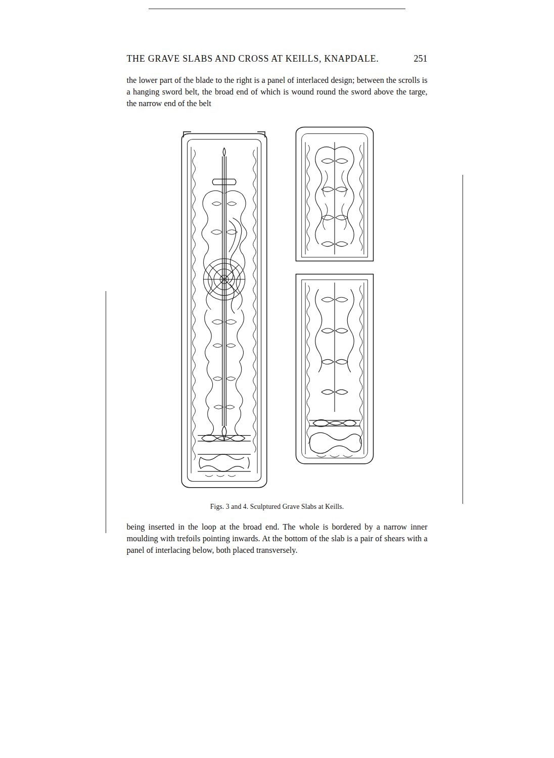The Grave Slabs and Cross at Keills, Knapdale. 251
the lower part of the blade to the right is a panel of interlaced design; between the scrolls is a hanging sword belt, the broad end of which is wound round the sword above the targe, the narrow end of the belt
Figs. 3 and 4. Sculptured Grave Slabs at Keills.
being inserted in the loop at the broad end. The whole is bordered by a narrow inner moulding with trefoils pointing inwards. At the bottom of the slab is a pair of shears with a panel of interlacing below, both placed transversely.